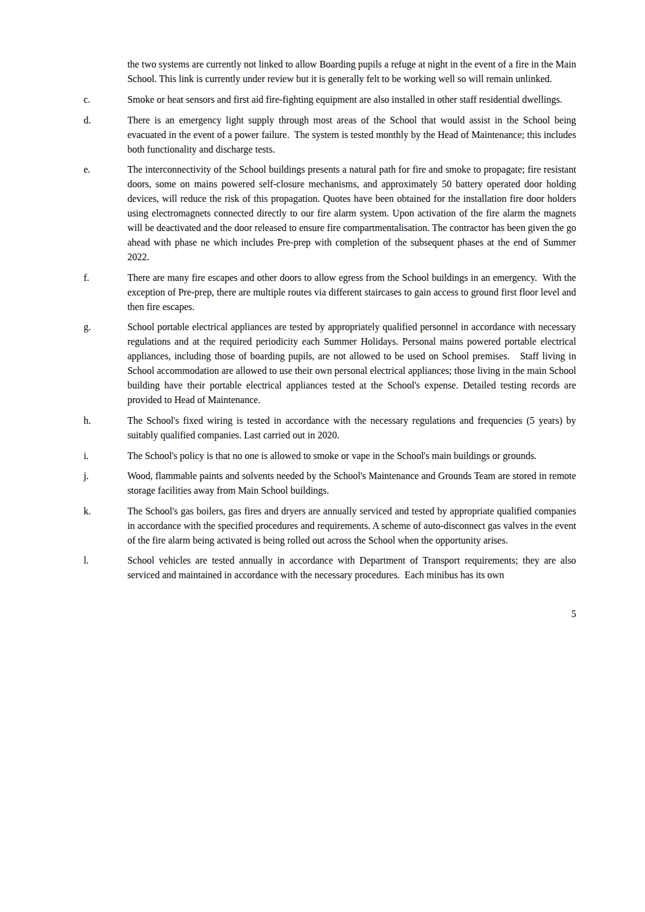the two systems are currently not linked to allow Boarding pupils a refuge at night in the event of a fire in the Main School. This link is currently under review but it is generally felt to be working well so will remain unlinked.
c.
Smoke or heat sensors and first aid fire-fighting equipment are also installed in other staff residential dwellings.
d.
There is an emergency light supply through most areas of the School that would assist in the School being evacuated in the event of a power failure. The system is tested monthly by the Head of Maintenance; this includes both functionality and discharge tests.
e.
The interconnectivity of the School buildings presents a natural path for fire and smoke to propagate; fire resistant doors, some on mains powered self-closure mechanisms, and approximately 50 battery operated door holding devices, will reduce the risk of this propagation. Quotes have been obtained for the installation fire door holders using electromagnets connected directly to our fire alarm system. Upon activation of the fire alarm the magnets will be deactivated and the door released to ensure fire compartmentalisation. The contractor has been given the go ahead with phase ne which includes Pre-prep with completion of the subsequent phases at the end of Summer 2022.
f.
There are many fire escapes and other doors to allow egress from the School buildings in an emergency. With the exception of Pre-prep, there are multiple routes via different staircases to gain access to ground first floor level and then fire escapes.
g.
School portable electrical appliances are tested by appropriately qualified personnel in accordance with necessary regulations and at the required periodicity each Summer Holidays. Personal mains powered portable electrical appliances, including those of boarding pupils, are not allowed to be used on School premises. Staff living in School accommodation are allowed to use their own personal electrical appliances; those living in the main School building have their portable electrical appliances tested at the School's expense. Detailed testing records are provided to Head of Maintenance.
h.
The School's fixed wiring is tested in accordance with the necessary regulations and frequencies (5 years) by suitably qualified companies. Last carried out in 2020.
i.
The School's policy is that no one is allowed to smoke or vape in the School's main buildings or grounds.
j.
Wood, flammable paints and solvents needed by the School's Maintenance and Grounds Team are stored in remote storage facilities away from Main School buildings.
k.
The School's gas boilers, gas fires and dryers are annually serviced and tested by appropriate qualified companies in accordance with the specified procedures and requirements. A scheme of auto-disconnect gas valves in the event of the fire alarm being activated is being rolled out across the School when the opportunity arises.
l.
School vehicles are tested annually in accordance with Department of Transport requirements; they are also serviced and maintained in accordance with the necessary procedures. Each minibus has its own
5